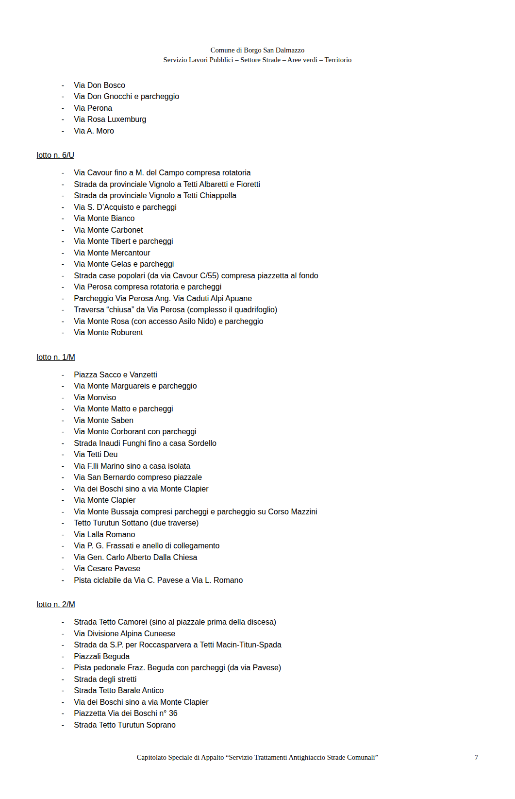Comune di Borgo San Dalmazzo
Servizio Lavori Pubblici – Settore Strade – Aree verdi – Territorio
Via Don Bosco
Via Don Gnocchi e parcheggio
Via Perona
Via Rosa Luxemburg
Via A. Moro
lotto n. 6/U
Via Cavour fino a M. del Campo compresa rotatoria
Strada da provinciale Vignolo a Tetti Albaretti e Fioretti
Strada da provinciale Vignolo a Tetti Chiappella
Via S. D’Acquisto e parcheggi
Via Monte Bianco
Via Monte Carbonet
Via Monte Tibert e parcheggi
Via Monte Mercantour
Via Monte Gelas e parcheggi
Strada case popolari (da via Cavour C/55) compresa piazzetta al fondo
Via Perosa compresa rotatoria e parcheggi
Parcheggio Via Perosa Ang. Via Caduti Alpi Apuane
Traversa “chiusa” da Via Perosa (complesso il quadrifoglio)
Via Monte Rosa (con accesso Asilo Nido) e parcheggio
Via Monte Roburent
lotto n. 1/M
Piazza Sacco e Vanzetti
Via Monte Marguareis e parcheggio
Via Monviso
Via Monte Matto e parcheggi
Via Monte Saben
Via Monte Corborant con parcheggi
Strada Inaudi Funghi fino a casa Sordello
Via Tetti Deu
Via F.lli Marino sino a casa isolata
Via San Bernardo compreso piazzale
Via dei Boschi sino a via Monte Clapier
Via Monte Clapier
Via Monte Bussaja compresi parcheggi e parcheggio su Corso Mazzini
Tetto Turutun Sottano (due traverse)
Via Lalla Romano
Via P. G. Frassati e anello di collegamento
Via Gen. Carlo Alberto Dalla Chiesa
Via Cesare Pavese
Pista ciclabile da Via C. Pavese a Via L. Romano
lotto n. 2/M
Strada Tetto Camorei (sino al piazzale prima della discesa)
Via Divisione Alpina Cuneese
Strada da S.P. per Roccasparvera a Tetti Macin-Titun-Spada
Piazzali Beguda
Pista pedonale Fraz. Beguda con parcheggi (da via Pavese)
Strada degli stretti
Strada Tetto Barale Antico
Via dei Boschi sino a via Monte Clapier
Piazzetta Via dei Boschi n° 36
Strada Tetto Turutun Soprano
Capitolato Speciale di Appalto “Servizio Trattamenti Antighiaccio Strade Comunali”
7